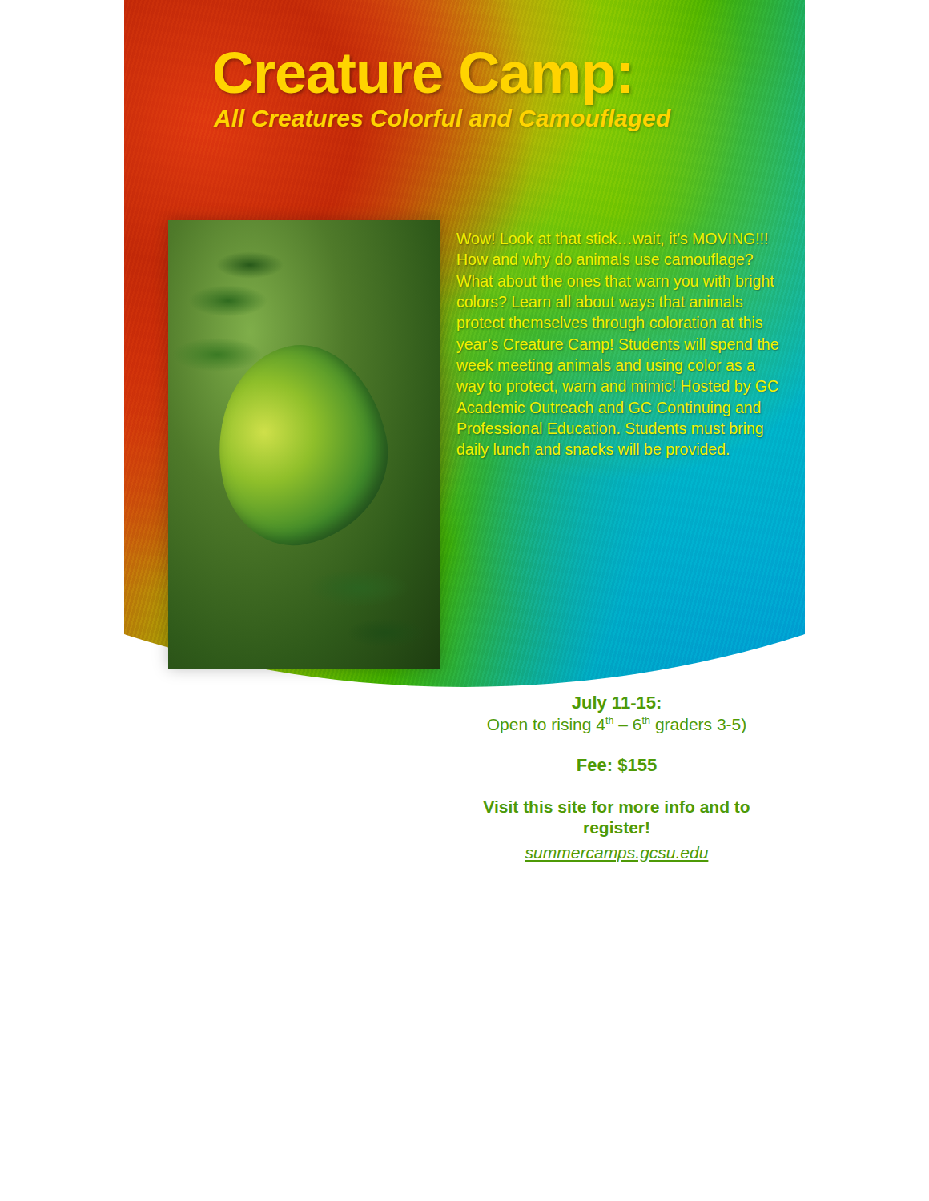Creature Camp:
All Creatures Colorful and Camouflaged
Wow! Look at that stick…wait, it’s MOVING!!! How and why do animals use camouflage? What about the ones that warn you with bright colors? Learn all about ways that animals protect themselves through coloration at this year’s Creature Camp! Students will spend the week meeting animals and using color as a way to protect, warn and mimic! Hosted by GC Academic Outreach and GC Continuing and Professional Education. Students must bring daily lunch and snacks will be provided.
July 11-15:
Open to rising 4th – 6th graders 3-5)
Fee: $155
Visit this site for more info and to register! summercamps.gcsu.edu